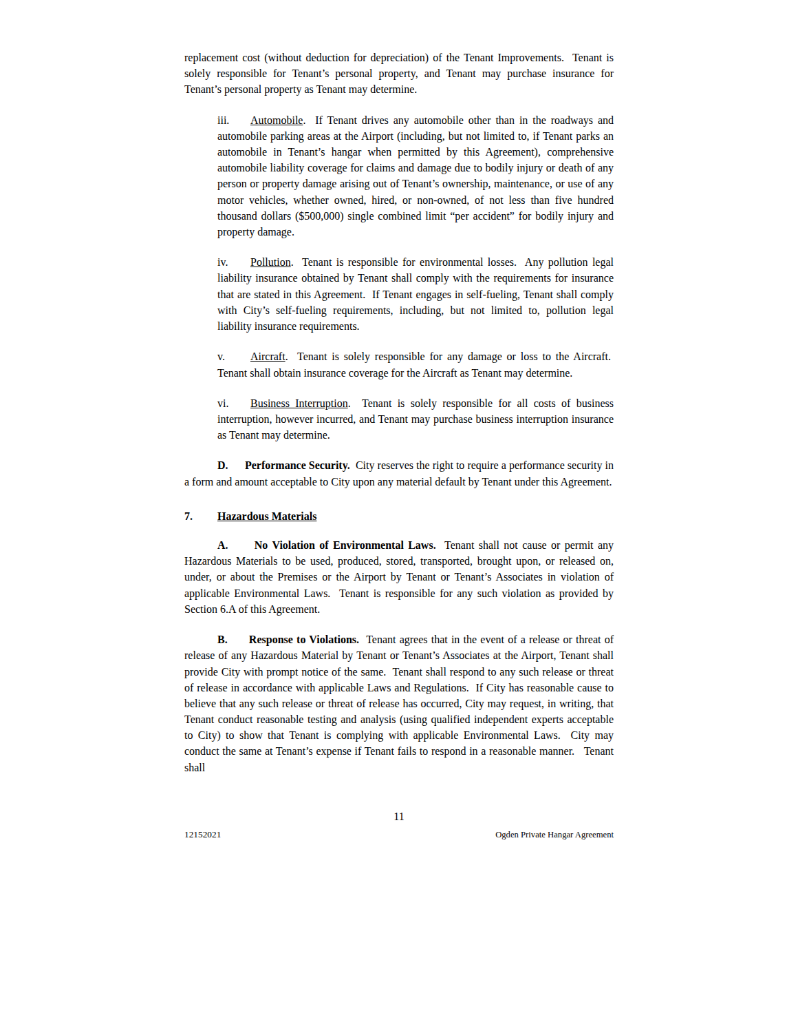replacement cost (without deduction for depreciation) of the Tenant Improvements. Tenant is solely responsible for Tenant’s personal property, and Tenant may purchase insurance for Tenant’s personal property as Tenant may determine.
iii. Automobile. If Tenant drives any automobile other than in the roadways and automobile parking areas at the Airport (including, but not limited to, if Tenant parks an automobile in Tenant’s hangar when permitted by this Agreement), comprehensive automobile liability coverage for claims and damage due to bodily injury or death of any person or property damage arising out of Tenant’s ownership, maintenance, or use of any motor vehicles, whether owned, hired, or non-owned, of not less than five hundred thousand dollars ($500,000) single combined limit “per accident” for bodily injury and property damage.
iv. Pollution. Tenant is responsible for environmental losses. Any pollution legal liability insurance obtained by Tenant shall comply with the requirements for insurance that are stated in this Agreement. If Tenant engages in self-fueling, Tenant shall comply with City’s self-fueling requirements, including, but not limited to, pollution legal liability insurance requirements.
v. Aircraft. Tenant is solely responsible for any damage or loss to the Aircraft. Tenant shall obtain insurance coverage for the Aircraft as Tenant may determine.
vi. Business Interruption. Tenant is solely responsible for all costs of business interruption, however incurred, and Tenant may purchase business interruption insurance as Tenant may determine.
D. Performance Security. City reserves the right to require a performance security in a form and amount acceptable to City upon any material default by Tenant under this Agreement.
7. Hazardous Materials
A. No Violation of Environmental Laws. Tenant shall not cause or permit any Hazardous Materials to be used, produced, stored, transported, brought upon, or released on, under, or about the Premises or the Airport by Tenant or Tenant’s Associates in violation of applicable Environmental Laws. Tenant is responsible for any such violation as provided by Section 6.A of this Agreement.
B. Response to Violations. Tenant agrees that in the event of a release or threat of release of any Hazardous Material by Tenant or Tenant’s Associates at the Airport, Tenant shall provide City with prompt notice of the same. Tenant shall respond to any such release or threat of release in accordance with applicable Laws and Regulations. If City has reasonable cause to believe that any such release or threat of release has occurred, City may request, in writing, that Tenant conduct reasonable testing and analysis (using qualified independent experts acceptable to City) to show that Tenant is complying with applicable Environmental Laws. City may conduct the same at Tenant’s expense if Tenant fails to respond in a reasonable manner. Tenant shall
11
12152021 Ogden Private Hangar Agreement